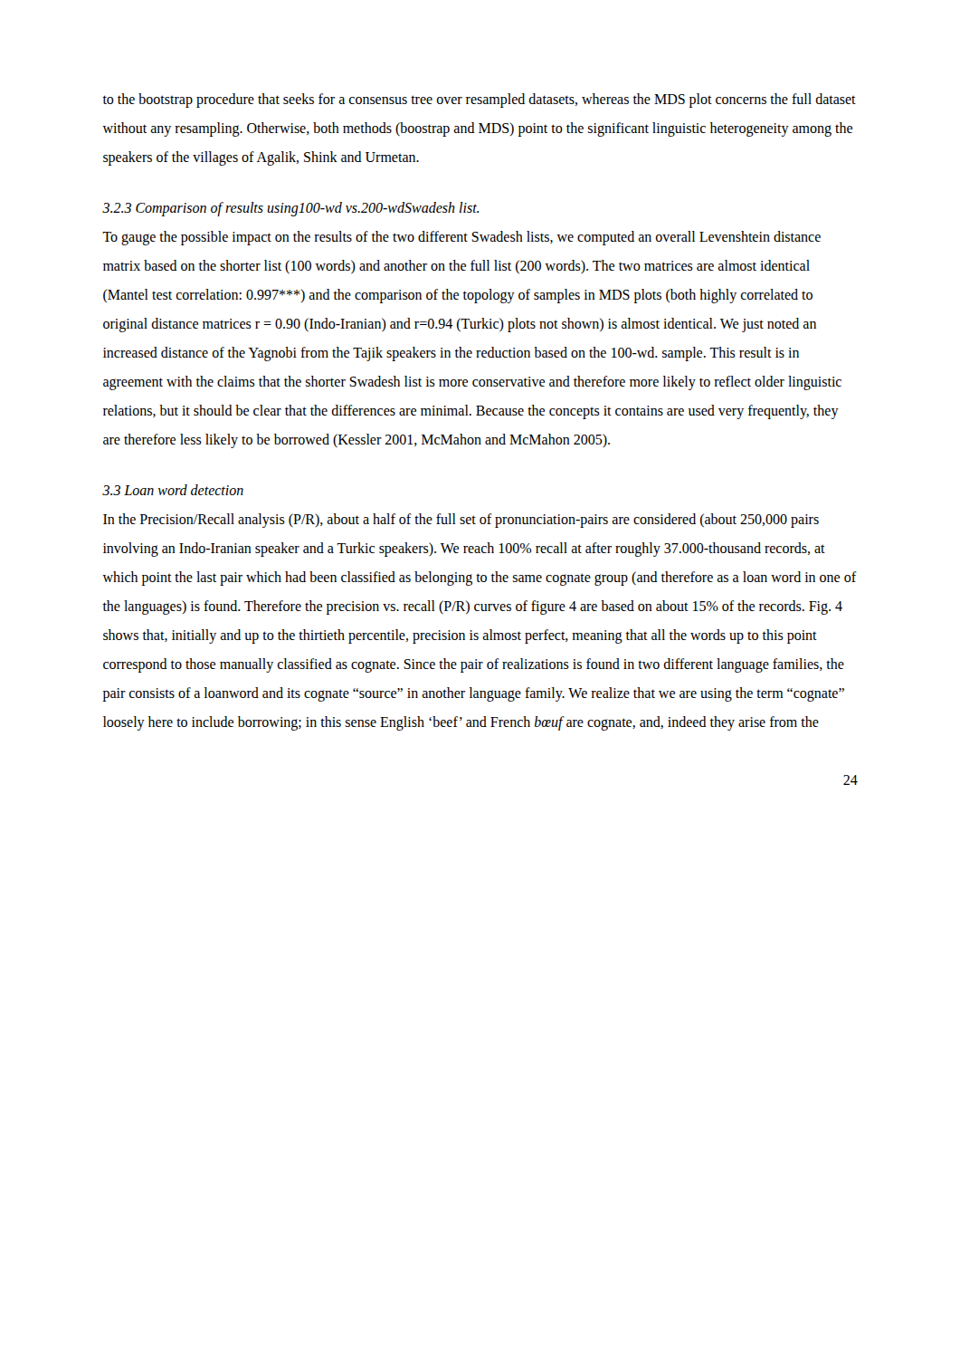to the bootstrap procedure that seeks for a consensus tree over resampled datasets, whereas the MDS plot concerns the full dataset without any resampling. Otherwise, both methods (boostrap and MDS) point to the significant linguistic heterogeneity among the speakers of the villages of Agalik, Shink and Urmetan.
3.2.3 Comparison of results using100-wd vs.200-wdSwadesh list.
To gauge the possible impact on the results of the two different Swadesh lists, we computed an overall Levenshtein distance matrix based on the shorter list (100 words) and another on the full list (200 words). The two matrices are almost identical (Mantel test correlation: 0.997***) and the comparison of the topology of samples in MDS plots (both highly correlated to original distance matrices r = 0.90 (Indo-Iranian) and r=0.94 (Turkic) plots not shown) is almost identical. We just noted an increased distance of the Yagnobi from the Tajik speakers in the reduction based on the 100-wd. sample. This result is in agreement with the claims that the shorter Swadesh list is more conservative and therefore more likely to reflect older linguistic relations, but it should be clear that the differences are minimal. Because the concepts it contains are used very frequently, they are therefore less likely to be borrowed (Kessler 2001, McMahon and McMahon 2005).
3.3 Loan word detection
In the Precision/Recall analysis (P/R), about a half of the full set of pronunciation-pairs are considered (about 250,000 pairs involving an Indo-Iranian speaker and a Turkic speakers). We reach 100% recall at after roughly 37.000-thousand records, at which point the last pair which had been classified as belonging to the same cognate group (and therefore as a loan word in one of the languages) is found. Therefore the precision vs. recall (P/R) curves of figure 4 are based on about 15% of the records. Fig. 4 shows that, initially and up to the thirtieth percentile, precision is almost perfect, meaning that all the words up to this point correspond to those manually classified as cognate. Since the pair of realizations is found in two different language families, the pair consists of a loanword and its cognate “source” in another language family. We realize that we are using the term “cognate” loosely here to include borrowing; in this sense English ‘beef’ and French bœuf are cognate, and, indeed they arise from the
24